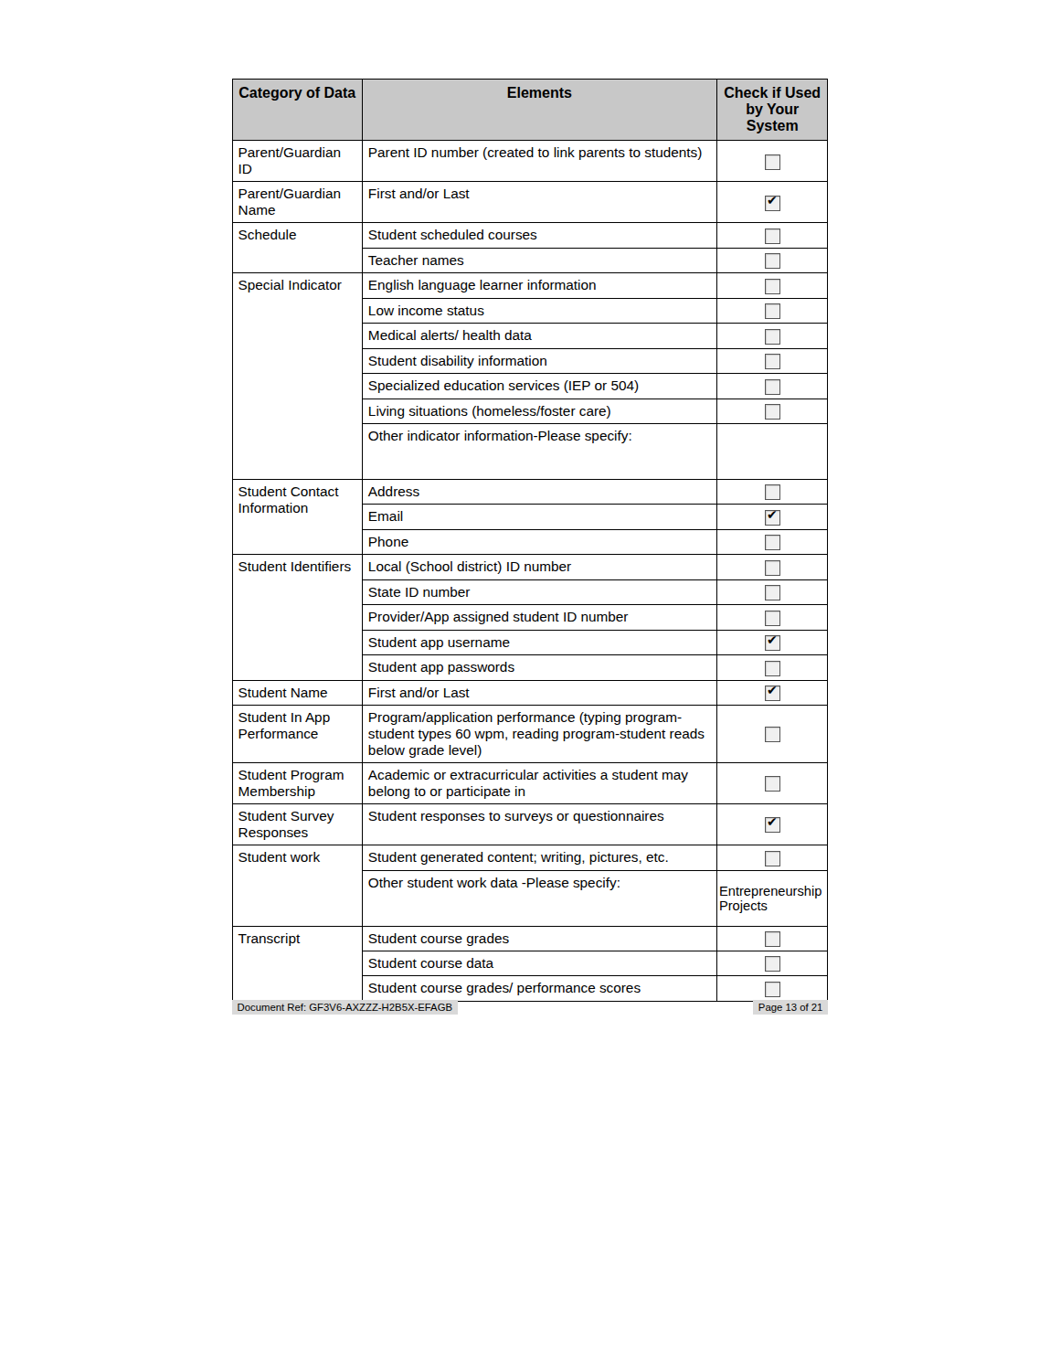| Category of Data | Elements | Check if Used by Your System |
| --- | --- | --- |
| Parent/Guardian ID | Parent ID number (created to link parents to students) | |
| Parent/Guardian Name | First and/or Last | |
| Schedule | Student scheduled courses | |
| Teacher names | |
| Special Indicator | English language learner information | |
| Low income status | |
| Medical alerts/ health data | |
| Student disability information | |
| Specialized education services (IEP or 504) | |
| Living situations (homeless/foster care) | |
| Other indicator information-Please specify: | |
| Student Contact Information | Address | |
| Email | |
| Phone | |
| Student Identifiers | Local (School district) ID number | |
| State ID number | |
| Provider/App assigned student ID number | |
| Student app username | |
| Student app passwords | |
| Student Name | First and/or Last | |
| Student In App Performance | Program/application performance (typing program-student types 60 wpm, reading program-student reads below grade level) | |
| Student Program Membership | Academic or extracurricular activities a student may belong to or participate in | |
| Student Survey Responses | Student responses to surveys or questionnaires | |
| Student work | Student generated content; writing, pictures, etc. | |
| Other student work data -Please specify: | Entrepreneurship Projects |
| Transcript | Student course grades | |
| Student course data | |
| Student course grades/ performance scores | |
Document Ref: GF3V6-AXZZZ-H2B5X-EFAGB Page 13 of 21